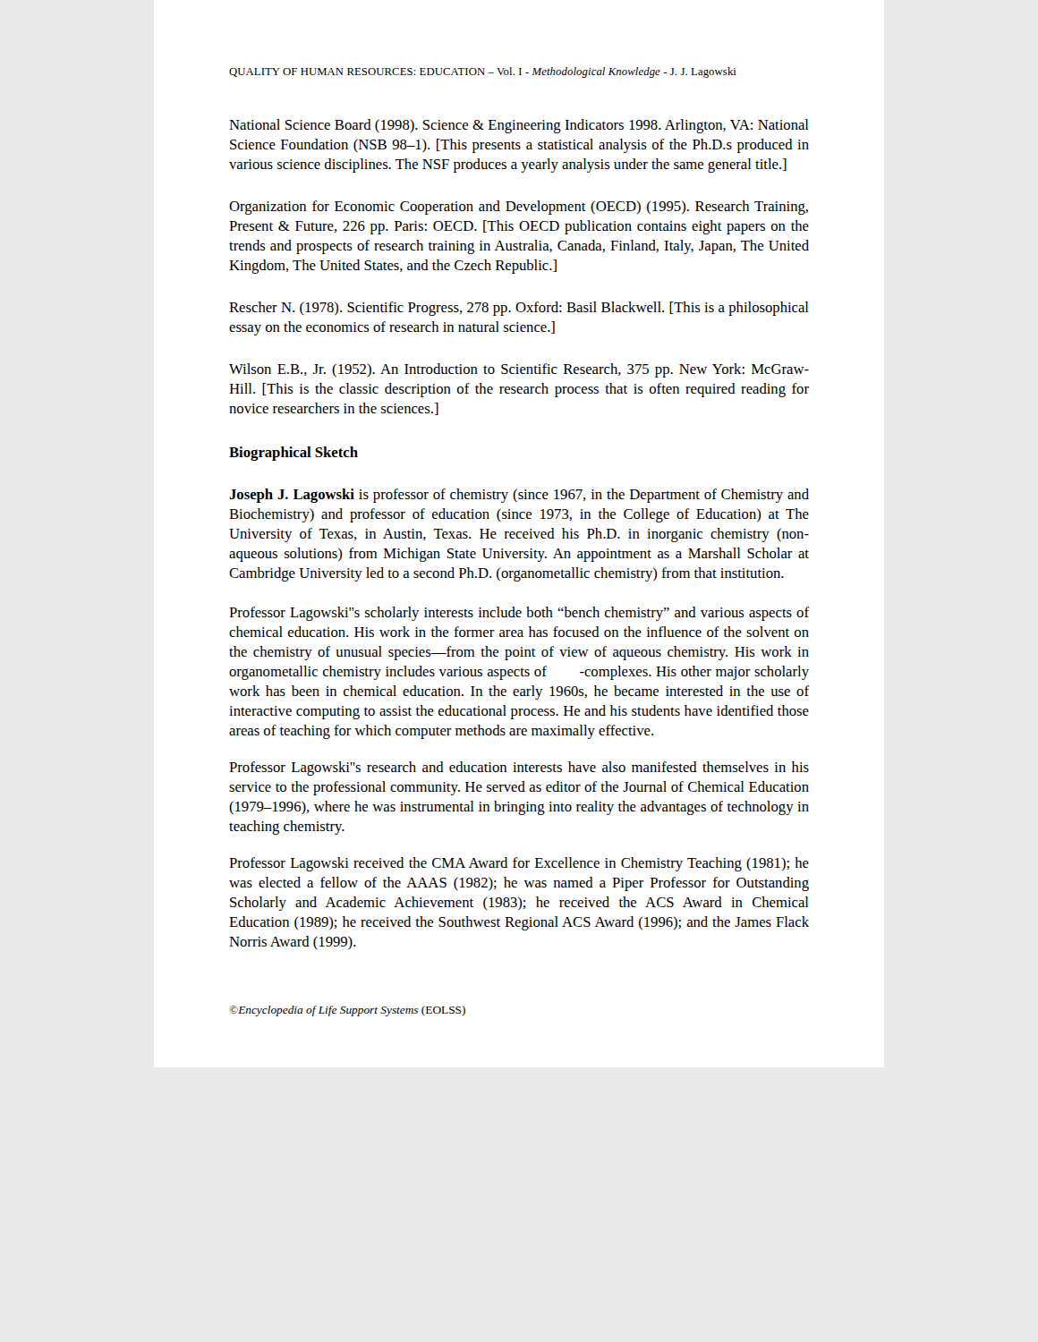QUALITY OF HUMAN RESOURCES: EDUCATION – Vol. I - Methodological Knowledge - J. J. Lagowski
National Science Board (1998). Science & Engineering Indicators 1998. Arlington, VA: National Science Foundation (NSB 98–1). [This presents a statistical analysis of the Ph.D.s produced in various science disciplines. The NSF produces a yearly analysis under the same general title.]
Organization for Economic Cooperation and Development (OECD) (1995). Research Training, Present & Future, 226 pp. Paris: OECD. [This OECD publication contains eight papers on the trends and prospects of research training in Australia, Canada, Finland, Italy, Japan, The United Kingdom, The United States, and the Czech Republic.]
Rescher N. (1978). Scientific Progress, 278 pp. Oxford: Basil Blackwell. [This is a philosophical essay on the economics of research in natural science.]
Wilson E.B., Jr. (1952). An Introduction to Scientific Research, 375 pp. New York: McGraw-Hill. [This is the classic description of the research process that is often required reading for novice researchers in the sciences.]
Biographical Sketch
Joseph J. Lagowski is professor of chemistry (since 1967, in the Department of Chemistry and Biochemistry) and professor of education (since 1973, in the College of Education) at The University of Texas, in Austin, Texas. He received his Ph.D. in inorganic chemistry (non-aqueous solutions) from Michigan State University. An appointment as a Marshall Scholar at Cambridge University led to a second Ph.D. (organometallic chemistry) from that institution.
Professor Lagowski''s scholarly interests include both “bench chemistry” and various aspects of chemical education. His work in the former area has focused on the influence of the solvent on the chemistry of unusual species—from the point of view of aqueous chemistry. His work in organometallic chemistry includes various aspects of -complexes. His other major scholarly work has been in chemical education. In the early 1960s, he became interested in the use of interactive computing to assist the educational process. He and his students have identified those areas of teaching for which computer methods are maximally effective.
Professor Lagowski''s research and education interests have also manifested themselves in his service to the professional community. He served as editor of the Journal of Chemical Education (1979–1996), where he was instrumental in bringing into reality the advantages of technology in teaching chemistry.
Professor Lagowski received the CMA Award for Excellence in Chemistry Teaching (1981); he was elected a fellow of the AAAS (1982); he was named a Piper Professor for Outstanding Scholarly and Academic Achievement (1983); he received the ACS Award in Chemical Education (1989); he received the Southwest Regional ACS Award (1996); and the James Flack Norris Award (1999).
©Encyclopedia of Life Support Systems (EOLSS)